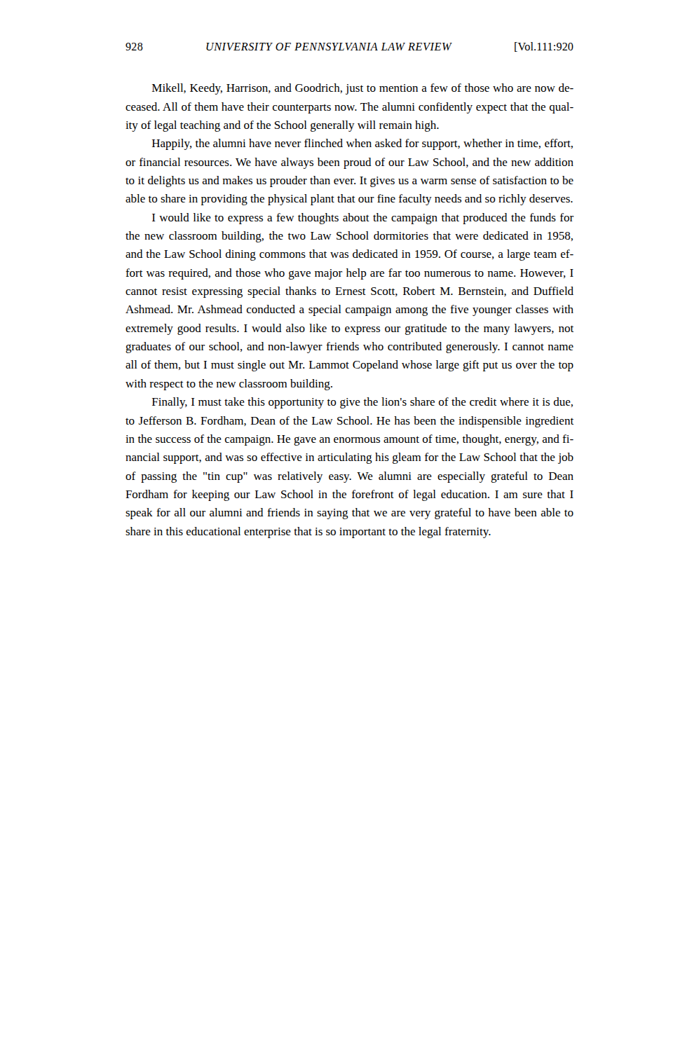928 UNIVERSITY OF PENNSYLVANIA LAW REVIEW [Vol.111:920
Mikell, Keedy, Harrison, and Goodrich, just to mention a few of those who are now deceased. All of them have their counterparts now. The alumni confidently expect that the quality of legal teaching and of the School generally will remain high.
Happily, the alumni have never flinched when asked for support, whether in time, effort, or financial resources. We have always been proud of our Law School, and the new addition to it delights us and makes us prouder than ever. It gives us a warm sense of satisfaction to be able to share in providing the physical plant that our fine faculty needs and so richly deserves.
I would like to express a few thoughts about the campaign that produced the funds for the new classroom building, the two Law School dormitories that were dedicated in 1958, and the Law School dining commons that was dedicated in 1959. Of course, a large team effort was required, and those who gave major help are far too numerous to name. However, I cannot resist expressing special thanks to Ernest Scott, Robert M. Bernstein, and Duffield Ashmead. Mr. Ashmead conducted a special campaign among the five younger classes with extremely good results. I would also like to express our gratitude to the many lawyers, not graduates of our school, and non-lawyer friends who contributed generously. I cannot name all of them, but I must single out Mr. Lammot Copeland whose large gift put us over the top with respect to the new classroom building.
Finally, I must take this opportunity to give the lion's share of the credit where it is due, to Jefferson B. Fordham, Dean of the Law School. He has been the indispensible ingredient in the success of the campaign. He gave an enormous amount of time, thought, energy, and financial support, and was so effective in articulating his gleam for the Law School that the job of passing the "tin cup" was relatively easy. We alumni are especially grateful to Dean Fordham for keeping our Law School in the forefront of legal education. I am sure that I speak for all our alumni and friends in saying that we are very grateful to have been able to share in this educational enterprise that is so important to the legal fraternity.